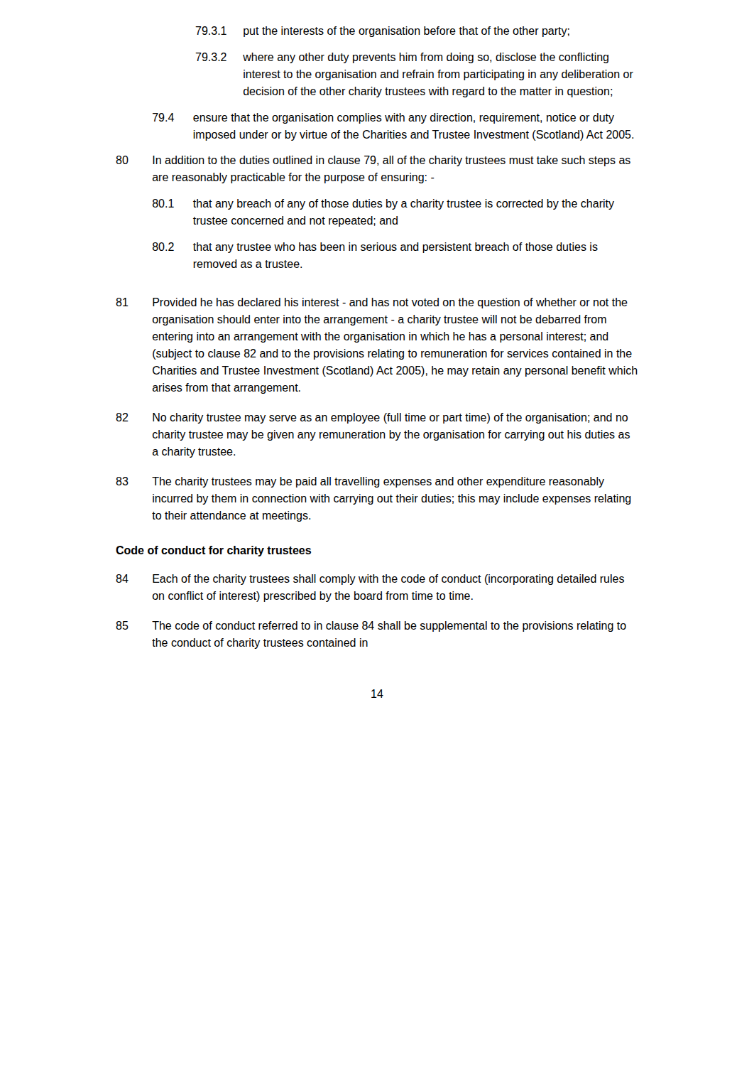79.3.1 put the interests of the organisation before that of the other party;
79.3.2 where any other duty prevents him from doing so, disclose the conflicting interest to the organisation and refrain from participating in any deliberation or decision of the other charity trustees with regard to the matter in question;
79.4 ensure that the organisation complies with any direction, requirement, notice or duty imposed under or by virtue of the Charities and Trustee Investment (Scotland) Act 2005.
80 In addition to the duties outlined in clause 79, all of the charity trustees must take such steps as are reasonably practicable for the purpose of ensuring: -
80.1 that any breach of any of those duties by a charity trustee is corrected by the charity trustee concerned and not repeated; and
80.2 that any trustee who has been in serious and persistent breach of those duties is removed as a trustee.
81 Provided he has declared his interest - and has not voted on the question of whether or not the organisation should enter into the arrangement - a charity trustee will not be debarred from entering into an arrangement with the organisation in which he has a personal interest; and (subject to clause 82 and to the provisions relating to remuneration for services contained in the Charities and Trustee Investment (Scotland) Act 2005), he may retain any personal benefit which arises from that arrangement.
82 No charity trustee may serve as an employee (full time or part time) of the organisation; and no charity trustee may be given any remuneration by the organisation for carrying out his duties as a charity trustee.
83 The charity trustees may be paid all travelling expenses and other expenditure reasonably incurred by them in connection with carrying out their duties; this may include expenses relating to their attendance at meetings.
Code of conduct for charity trustees
84 Each of the charity trustees shall comply with the code of conduct (incorporating detailed rules on conflict of interest) prescribed by the board from time to time.
85 The code of conduct referred to in clause 84 shall be supplemental to the provisions relating to the conduct of charity trustees contained in
14